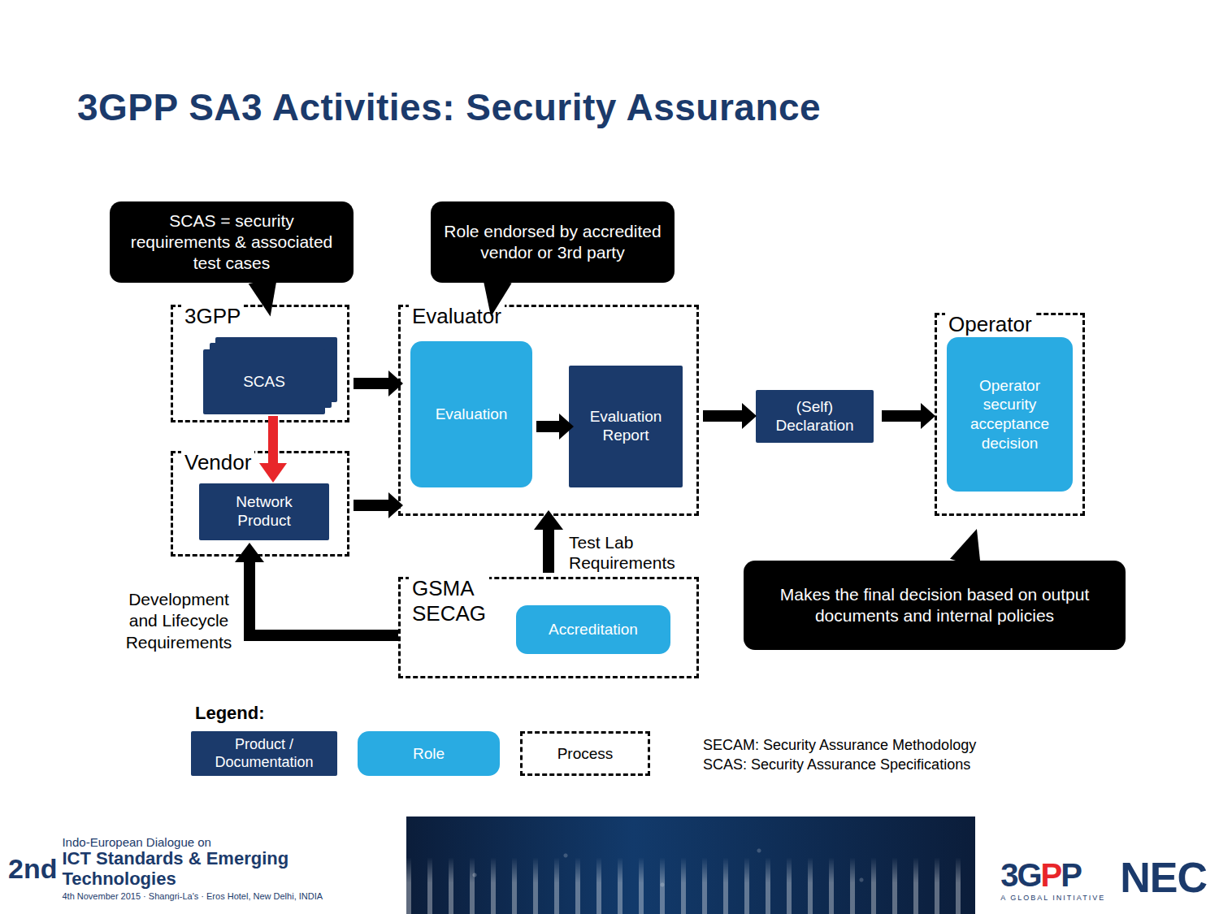3GPP SA3 Activities: Security Assurance
SCAS = security requirements & associated test cases
Role endorsed by accredited vendor or 3rd party
Makes the final decision based on output documents and internal policies
3GPP
Vendor
Evaluator
GSMA
SECAG
Operator
SCAS
Network
Product
Evaluation
Report
(Self)
Declaration
Evaluation
Accreditation
Operator
security
acceptance
decision
Test Lab
Requirements
Development
and Lifecycle
Requirements
Legend:
Product /
Documentation
Role
Process
SECAM: Security Assurance Methodology
SCAS: Security Assurance Specifications
2nd
Indo-European Dialogue on
ICT Standards & Emerging Technologies
4th November 2015 · Shangri-La's · Eros Hotel, New Delhi, INDIA
3GPP A GLOBAL INITIATIVE
NEC